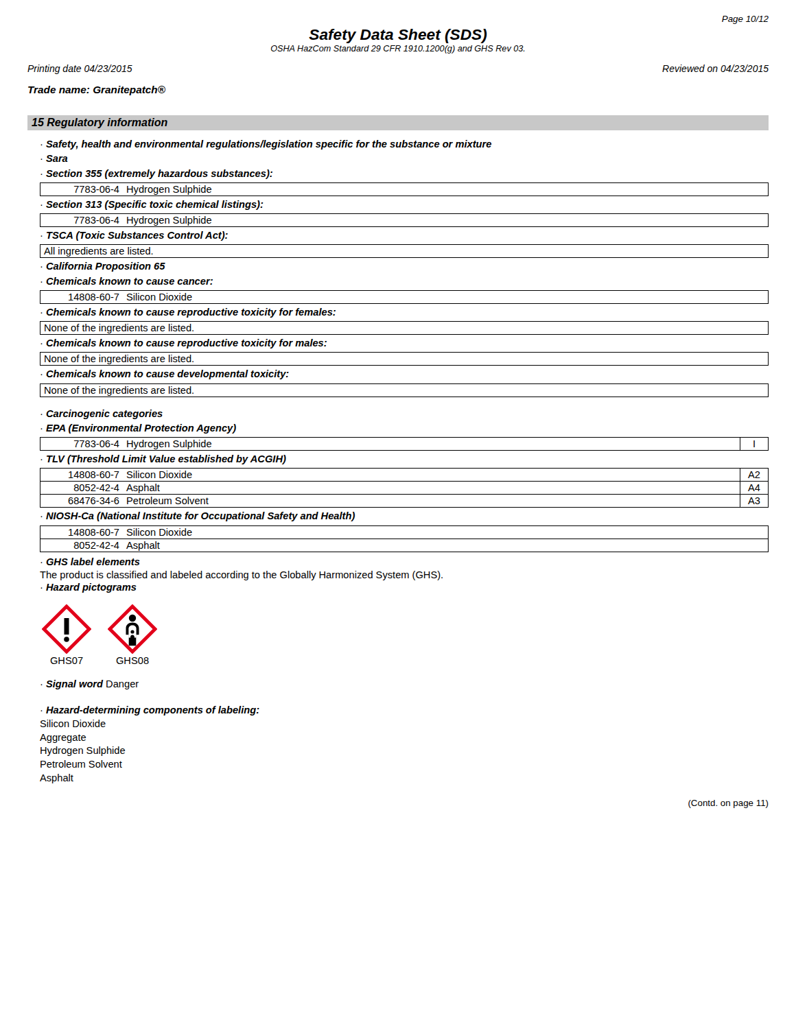Page 10/12
Safety Data Sheet (SDS)
OSHA HazCom Standard 29 CFR 1910.1200(g) and GHS Rev 03.
Printing date 04/23/2015 Reviewed on 04/23/2015
Trade name: Granitepatch®
15 Regulatory information
· Safety, health and environmental regulations/legislation specific for the substance or mixture
· Sara
· Section 355 (extremely hazardous substances):
| 7783-06-4 | Hydrogen Sulphide |
· Section 313 (Specific toxic chemical listings):
| 7783-06-4 | Hydrogen Sulphide |
· TSCA (Toxic Substances Control Act):
| All ingredients are listed. |
· California Proposition 65
· Chemicals known to cause cancer:
| 14808-60-7 | Silicon Dioxide |
· Chemicals known to cause reproductive toxicity for females:
| None of the ingredients are listed. |
· Chemicals known to cause reproductive toxicity for males:
| None of the ingredients are listed. |
· Chemicals known to cause developmental toxicity:
| None of the ingredients are listed. |
· Carcinogenic categories
· EPA (Environmental Protection Agency)
| 7783-06-4 | Hydrogen Sulphide | I |
· TLV (Threshold Limit Value established by ACGIH)
| 14808-60-7 | Silicon Dioxide | A2 |
| 8052-42-4 | Asphalt | A4 |
| 68476-34-6 | Petroleum Solvent | A3 |
· NIOSH-Ca (National Institute for Occupational Safety and Health)
| 14808-60-7 | Silicon Dioxide |
| 8052-42-4 | Asphalt |
· GHS label elements
The product is classified and labeled according to the Globally Harmonized System (GHS).
· Hazard pictograms
GHS07
GHS08
· Signal word Danger
· Hazard-determining components of labeling:
Silicon Dioxide
Aggregate
Hydrogen Sulphide
Petroleum Solvent
Asphalt
(Contd. on page 11)